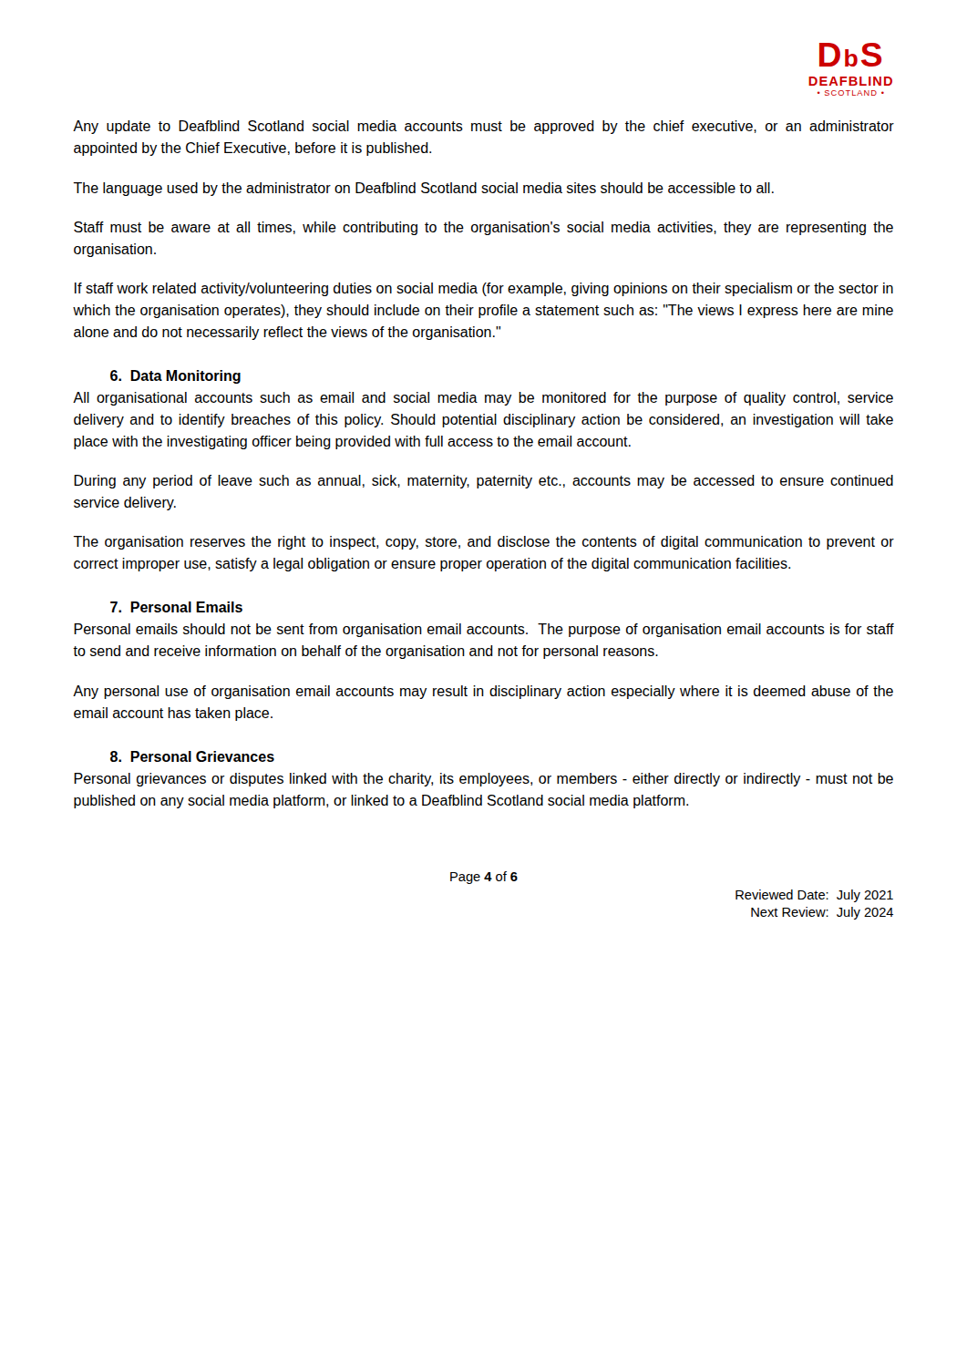Db S
DEAFBLIND
• SCOTLAND •
Any update to Deafblind Scotland social media accounts must be approved by the chief executive, or an administrator appointed by the Chief Executive, before it is published.
The language used by the administrator on Deafblind Scotland social media sites should be accessible to all.
Staff must be aware at all times, while contributing to the organisation's social media activities, they are representing the organisation.
If staff work related activity/volunteering duties on social media (for example, giving opinions on their specialism or the sector in which the organisation operates), they should include on their profile a statement such as: "The views I express here are mine alone and do not necessarily reflect the views of the organisation."
6. Data Monitoring
All organisational accounts such as email and social media may be monitored for the purpose of quality control, service delivery and to identify breaches of this policy. Should potential disciplinary action be considered, an investigation will take place with the investigating officer being provided with full access to the email account.
During any period of leave such as annual, sick, maternity, paternity etc., accounts may be accessed to ensure continued service delivery.
The organisation reserves the right to inspect, copy, store, and disclose the contents of digital communication to prevent or correct improper use, satisfy a legal obligation or ensure proper operation of the digital communication facilities.
7. Personal Emails
Personal emails should not be sent from organisation email accounts. The purpose of organisation email accounts is for staff to send and receive information on behalf of the organisation and not for personal reasons.
Any personal use of organisation email accounts may result in disciplinary action especially where it is deemed abuse of the email account has taken place.
8. Personal Grievances
Personal grievances or disputes linked with the charity, its employees, or members - either directly or indirectly - must not be published on any social media platform, or linked to a Deafblind Scotland social media platform.
Page 4 of 6
Reviewed Date: July 2021
Next Review: July 2024